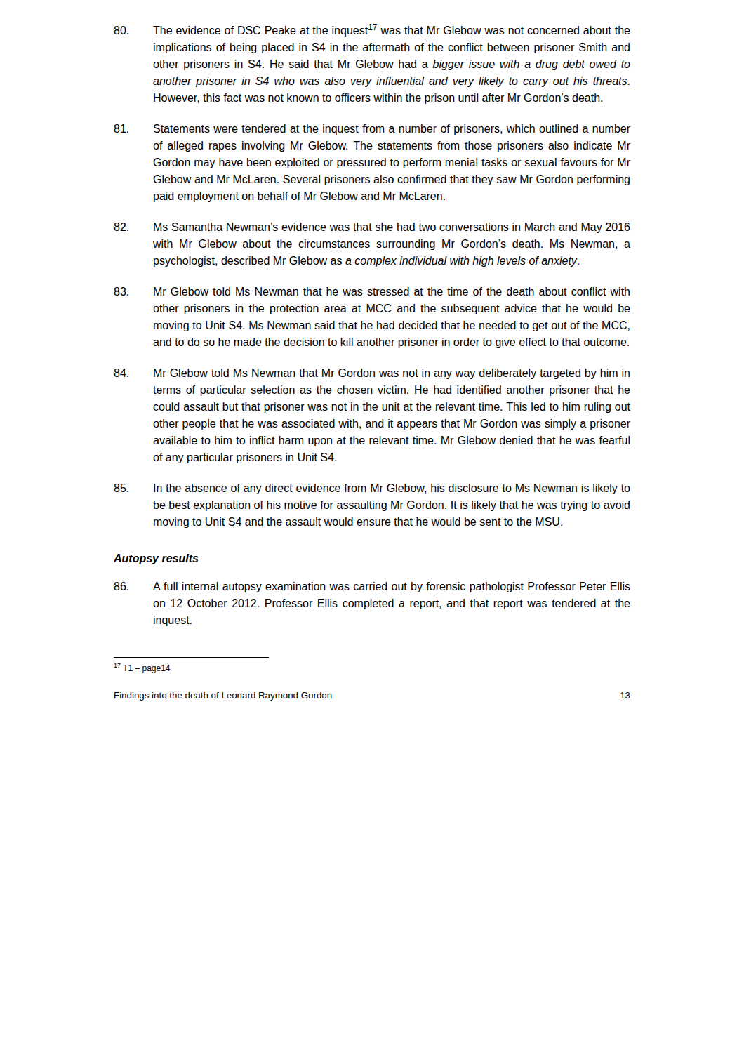80. The evidence of DSC Peake at the inquest17 was that Mr Glebow was not concerned about the implications of being placed in S4 in the aftermath of the conflict between prisoner Smith and other prisoners in S4. He said that Mr Glebow had a bigger issue with a drug debt owed to another prisoner in S4 who was also very influential and very likely to carry out his threats. However, this fact was not known to officers within the prison until after Mr Gordon’s death.
81. Statements were tendered at the inquest from a number of prisoners, which outlined a number of alleged rapes involving Mr Glebow. The statements from those prisoners also indicate Mr Gordon may have been exploited or pressured to perform menial tasks or sexual favours for Mr Glebow and Mr McLaren. Several prisoners also confirmed that they saw Mr Gordon performing paid employment on behalf of Mr Glebow and Mr McLaren.
82. Ms Samantha Newman’s evidence was that she had two conversations in March and May 2016 with Mr Glebow about the circumstances surrounding Mr Gordon’s death. Ms Newman, a psychologist, described Mr Glebow as a complex individual with high levels of anxiety.
83. Mr Glebow told Ms Newman that he was stressed at the time of the death about conflict with other prisoners in the protection area at MCC and the subsequent advice that he would be moving to Unit S4. Ms Newman said that he had decided that he needed to get out of the MCC, and to do so he made the decision to kill another prisoner in order to give effect to that outcome.
84. Mr Glebow told Ms Newman that Mr Gordon was not in any way deliberately targeted by him in terms of particular selection as the chosen victim. He had identified another prisoner that he could assault but that prisoner was not in the unit at the relevant time. This led to him ruling out other people that he was associated with, and it appears that Mr Gordon was simply a prisoner available to him to inflict harm upon at the relevant time. Mr Glebow denied that he was fearful of any particular prisoners in Unit S4.
85. In the absence of any direct evidence from Mr Glebow, his disclosure to Ms Newman is likely to be best explanation of his motive for assaulting Mr Gordon. It is likely that he was trying to avoid moving to Unit S4 and the assault would ensure that he would be sent to the MSU.
Autopsy results
86. A full internal autopsy examination was carried out by forensic pathologist Professor Peter Ellis on 12 October 2012. Professor Ellis completed a report, and that report was tendered at the inquest.
17 T1 – page14
Findings into the death of Leonard Raymond Gordon 13